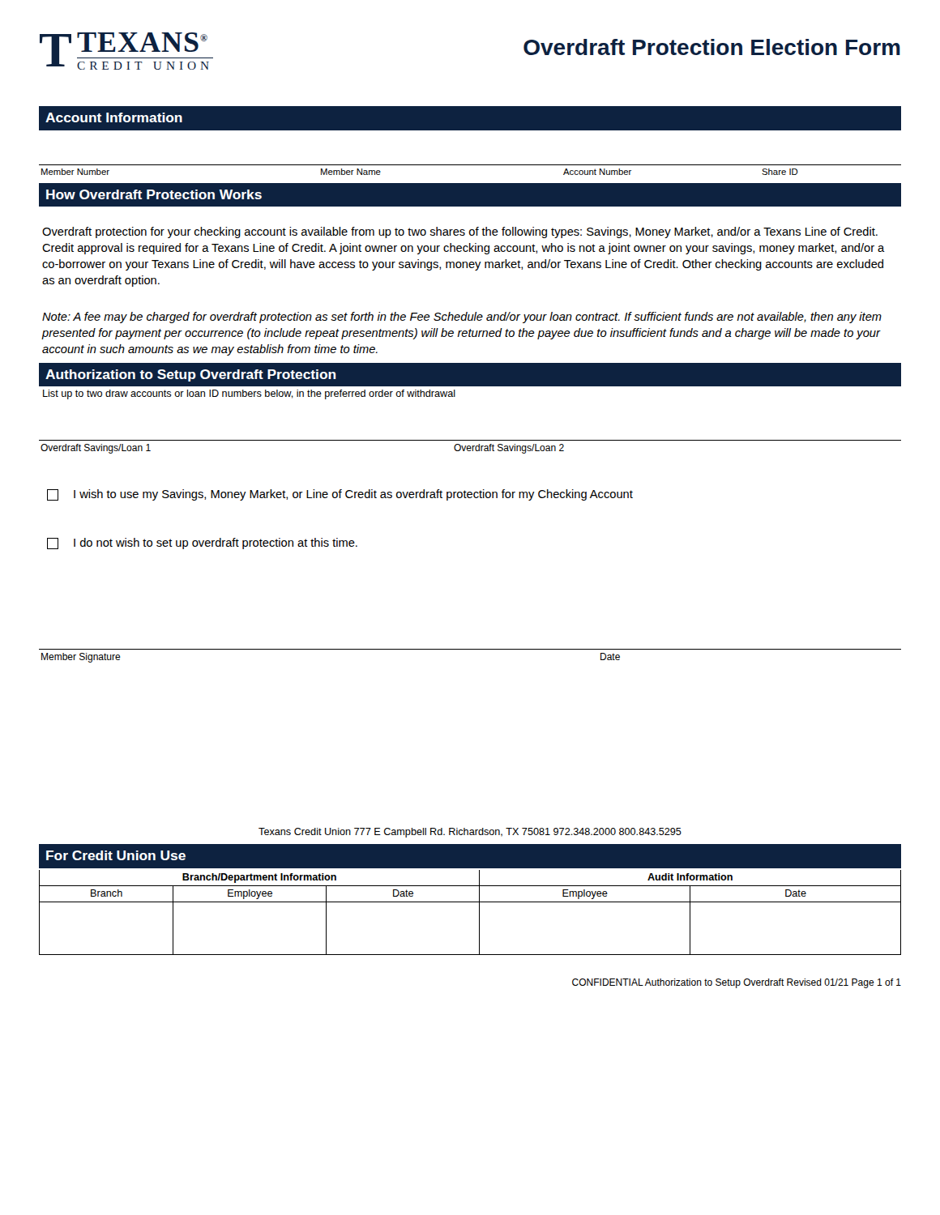T
TEXANS®
CREDIT UNION
Overdraft Protection Election Form
Account Information
Member Number Member Name Account Number Share ID
How Overdraft Protection Works
Overdraft protection for your checking account is available from up to two shares of the following types: Savings, Money Market, and/or a Texans Line of Credit. Credit approval is required for a Texans Line of Credit. A joint owner on your checking account, who is not a joint owner on your savings, money market, and/or a co-borrower on your Texans Line of Credit, will have access to your savings, money market, and/or Texans Line of Credit. Other checking accounts are excluded as an overdraft option.
Note: A fee may be charged for overdraft protection as set forth in the Fee Schedule and/or your loan contract. If sufficient funds are not available, then any item presented for payment per occurrence (to include repeat presentments) will be returned to the payee due to insufficient funds and a charge will be made to your account in such amounts as we may establish from time to time.
Authorization to Setup Overdraft Protection
List up to two draw accounts or loan ID numbers below, in the preferred order of withdrawal
Overdraft Savings/Loan 1 Overdraft Savings/Loan 2
I wish to use my Savings, Money Market, or Line of Credit as overdraft protection for my Checking Account
I do not wish to set up overdraft protection at this time.
Member Signature Date
Texans Credit Union 777 E Campbell Rd. Richardson, TX 75081 972.348.2000 800.843.5295
For Credit Union Use
| Branch/Department Information | Audit Information |
| --- | --- |
| Branch | Employee | Date | Employee | Date |
CONFIDENTIAL Authorization to Setup Overdraft Revised 01/21 Page 1 of 1